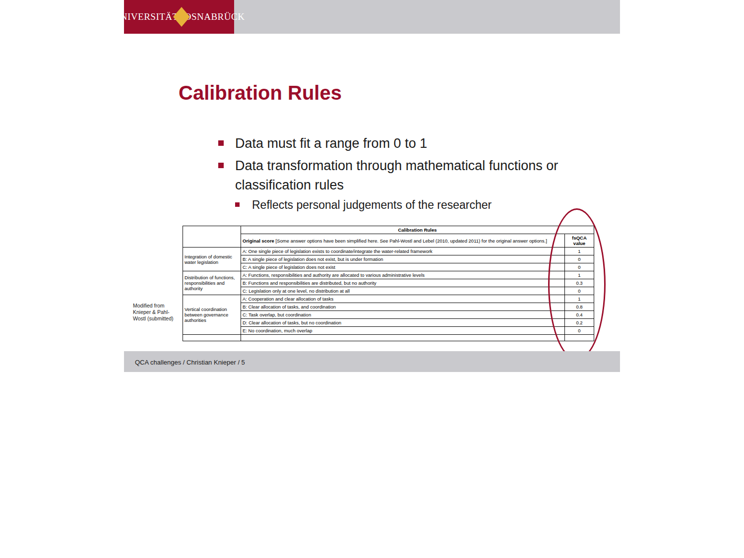UNIVERSITÄT OSNABRÜCK
Calibration Rules
Data must fit a range from 0 to 1
Data transformation through mathematical functions or classification rules
Reflects personal judgements of the researcher
Modified from Knieper & Pahl-Wostl (submitted)
| | Calibration Rules |
| Original score [Some answer options have been simplified here. See Pahl-Wostl and Lebel (2010, updated 2011) for the original answer options.] | fsQCA value |
| Integration of domestic water legislation | A: One single piece of legislation exists to coordinate/integrate the water-related framework | 1 |
| B: A single piece of legislation does not exist, but is under formation | 0 |
| C: A single piece of legislation does not exist | 0 |
| Distribution of functions, responsibilities and authority | A: Functions, responsibilities and authority are allocated to various administrative levels | 1 |
| B: Functions and responsibilities are distributed, but no authority | 0.3 |
| C: Legislation only at one level, no distribution at all | 0 |
| Vertical coordination between governance authorities | A: Cooperation and clear allocation of tasks | 1 |
| B: Clear allocation of tasks, and coordination | 0.8 |
| C: Task overlap, but coordination | 0.4 |
| D: Clear allocation of tasks, but no coordination | 0.2 |
| E: No coordination, much overlap | 0 |
QCA challenges / Christian Knieper / 5